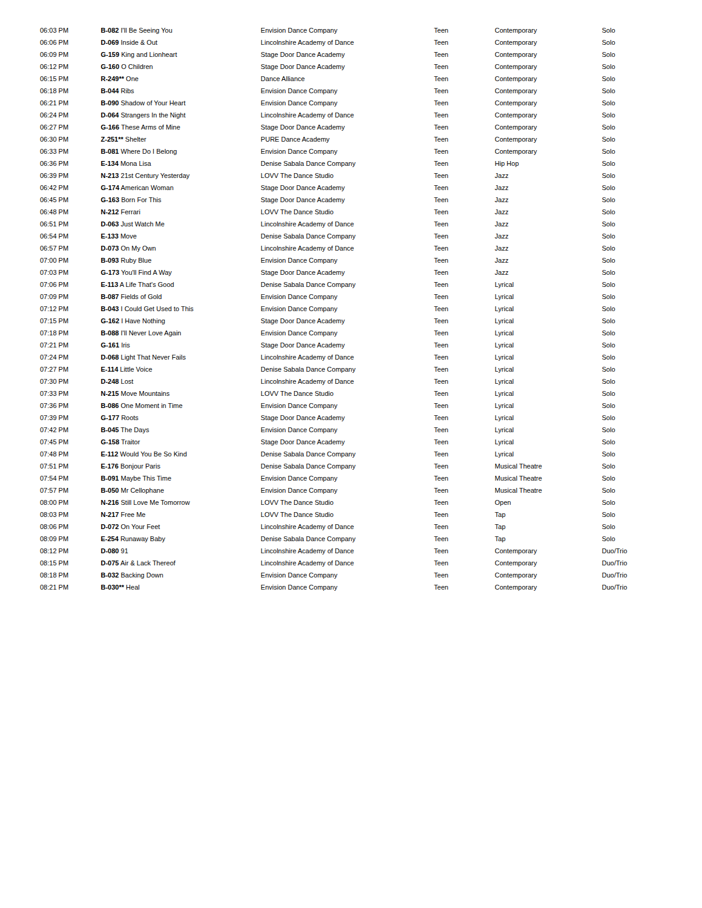| 06:03 PM | B-082 I'll Be Seeing You | Envision Dance Company | Teen | Contemporary | Solo |
| 06:06 PM | D-069 Inside & Out | Lincolnshire Academy of Dance | Teen | Contemporary | Solo |
| 06:09 PM | G-159 King and Lionheart | Stage Door Dance Academy | Teen | Contemporary | Solo |
| 06:12 PM | G-160 O Children | Stage Door Dance Academy | Teen | Contemporary | Solo |
| 06:15 PM | R-249** One | Dance Alliance | Teen | Contemporary | Solo |
| 06:18 PM | B-044 Ribs | Envision Dance Company | Teen | Contemporary | Solo |
| 06:21 PM | B-090 Shadow of Your Heart | Envision Dance Company | Teen | Contemporary | Solo |
| 06:24 PM | D-064 Strangers In the Night | Lincolnshire Academy of Dance | Teen | Contemporary | Solo |
| 06:27 PM | G-166 These Arms of Mine | Stage Door Dance Academy | Teen | Contemporary | Solo |
| 06:30 PM | Z-251** Shelter | PURE Dance Academy | Teen | Contemporary | Solo |
| 06:33 PM | B-081 Where Do I Belong | Envision Dance Company | Teen | Contemporary | Solo |
| 06:36 PM | E-134 Mona Lisa | Denise Sabala Dance Company | Teen | Hip Hop | Solo |
| 06:39 PM | N-213 21st Century Yesterday | LOVV The Dance Studio | Teen | Jazz | Solo |
| 06:42 PM | G-174 American Woman | Stage Door Dance Academy | Teen | Jazz | Solo |
| 06:45 PM | G-163 Born For This | Stage Door Dance Academy | Teen | Jazz | Solo |
| 06:48 PM | N-212 Ferrari | LOVV The Dance Studio | Teen | Jazz | Solo |
| 06:51 PM | D-063 Just Watch Me | Lincolnshire Academy of Dance | Teen | Jazz | Solo |
| 06:54 PM | E-133 Move | Denise Sabala Dance Company | Teen | Jazz | Solo |
| 06:57 PM | D-073 On My Own | Lincolnshire Academy of Dance | Teen | Jazz | Solo |
| 07:00 PM | B-093 Ruby Blue | Envision Dance Company | Teen | Jazz | Solo |
| 07:03 PM | G-173 You'll Find A Way | Stage Door Dance Academy | Teen | Jazz | Solo |
| 07:06 PM | E-113 A Life That's Good | Denise Sabala Dance Company | Teen | Lyrical | Solo |
| 07:09 PM | B-087 Fields of Gold | Envision Dance Company | Teen | Lyrical | Solo |
| 07:12 PM | B-043 I Could Get Used to This | Envision Dance Company | Teen | Lyrical | Solo |
| 07:15 PM | G-162 I Have Nothing | Stage Door Dance Academy | Teen | Lyrical | Solo |
| 07:18 PM | B-088 I'll Never Love Again | Envision Dance Company | Teen | Lyrical | Solo |
| 07:21 PM | G-161 Iris | Stage Door Dance Academy | Teen | Lyrical | Solo |
| 07:24 PM | D-068 Light That Never Fails | Lincolnshire Academy of Dance | Teen | Lyrical | Solo |
| 07:27 PM | E-114 Little Voice | Denise Sabala Dance Company | Teen | Lyrical | Solo |
| 07:30 PM | D-248 Lost | Lincolnshire Academy of Dance | Teen | Lyrical | Solo |
| 07:33 PM | N-215 Move Mountains | LOVV The Dance Studio | Teen | Lyrical | Solo |
| 07:36 PM | B-086 One Moment in Time | Envision Dance Company | Teen | Lyrical | Solo |
| 07:39 PM | G-177 Roots | Stage Door Dance Academy | Teen | Lyrical | Solo |
| 07:42 PM | B-045 The Days | Envision Dance Company | Teen | Lyrical | Solo |
| 07:45 PM | G-158 Traitor | Stage Door Dance Academy | Teen | Lyrical | Solo |
| 07:48 PM | E-112 Would You Be So Kind | Denise Sabala Dance Company | Teen | Lyrical | Solo |
| 07:51 PM | E-176 Bonjour Paris | Denise Sabala Dance Company | Teen | Musical Theatre | Solo |
| 07:54 PM | B-091 Maybe This Time | Envision Dance Company | Teen | Musical Theatre | Solo |
| 07:57 PM | B-050 Mr Cellophane | Envision Dance Company | Teen | Musical Theatre | Solo |
| 08:00 PM | N-216 Still Love Me Tomorrow | LOVV The Dance Studio | Teen | Open | Solo |
| 08:03 PM | N-217 Free Me | LOVV The Dance Studio | Teen | Tap | Solo |
| 08:06 PM | D-072 On Your Feet | Lincolnshire Academy of Dance | Teen | Tap | Solo |
| 08:09 PM | E-254 Runaway Baby | Denise Sabala Dance Company | Teen | Tap | Solo |
| 08:12 PM | D-080 91 | Lincolnshire Academy of Dance | Teen | Contemporary | Duo/Trio |
| 08:15 PM | D-075 Air & Lack Thereof | Lincolnshire Academy of Dance | Teen | Contemporary | Duo/Trio |
| 08:18 PM | B-032 Backing Down | Envision Dance Company | Teen | Contemporary | Duo/Trio |
| 08:21 PM | B-030** Heal | Envision Dance Company | Teen | Contemporary | Duo/Trio |